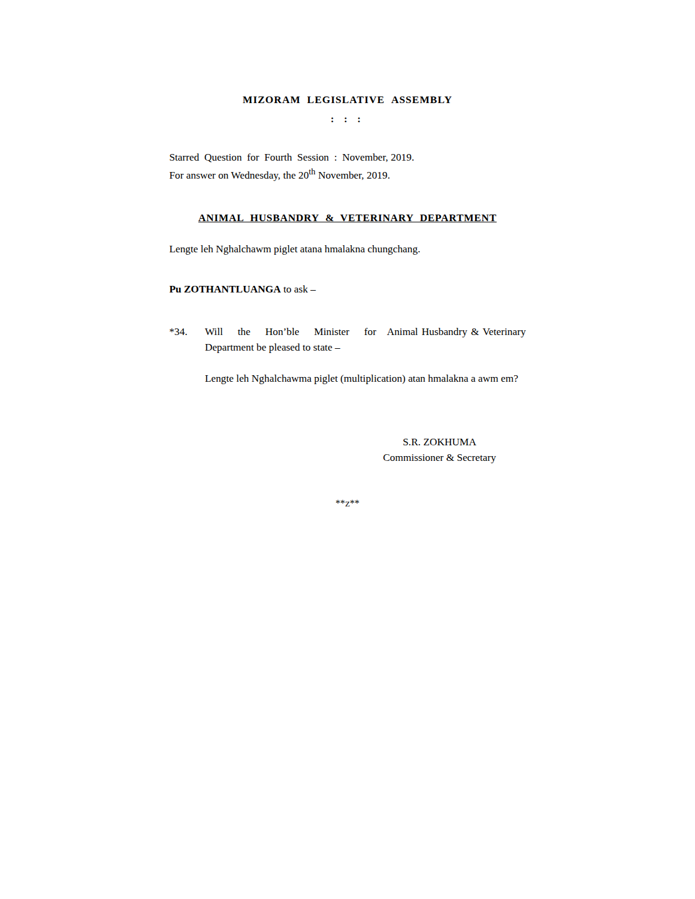MIZORAM LEGISLATIVE ASSEMBLY
: : :
Starred Question for Fourth Session : November, 2019.
For answer on Wednesday, the 20th November, 2019.
ANIMAL HUSBANDRY & VETERINARY DEPARTMENT
Lengte leh Nghalchawm piglet atana hmalakna chungchang.
Pu ZOTHANTLUANGA to ask –
*34.
Will the Hon’ble Minister for Animal Husbandry & Veterinary Department be pleased to state –
Lengte leh Nghalchawma piglet (multiplication) atan hmalakna a awm em?
S.R. ZOKHUMA
Commissioner & Secretary
**Z**